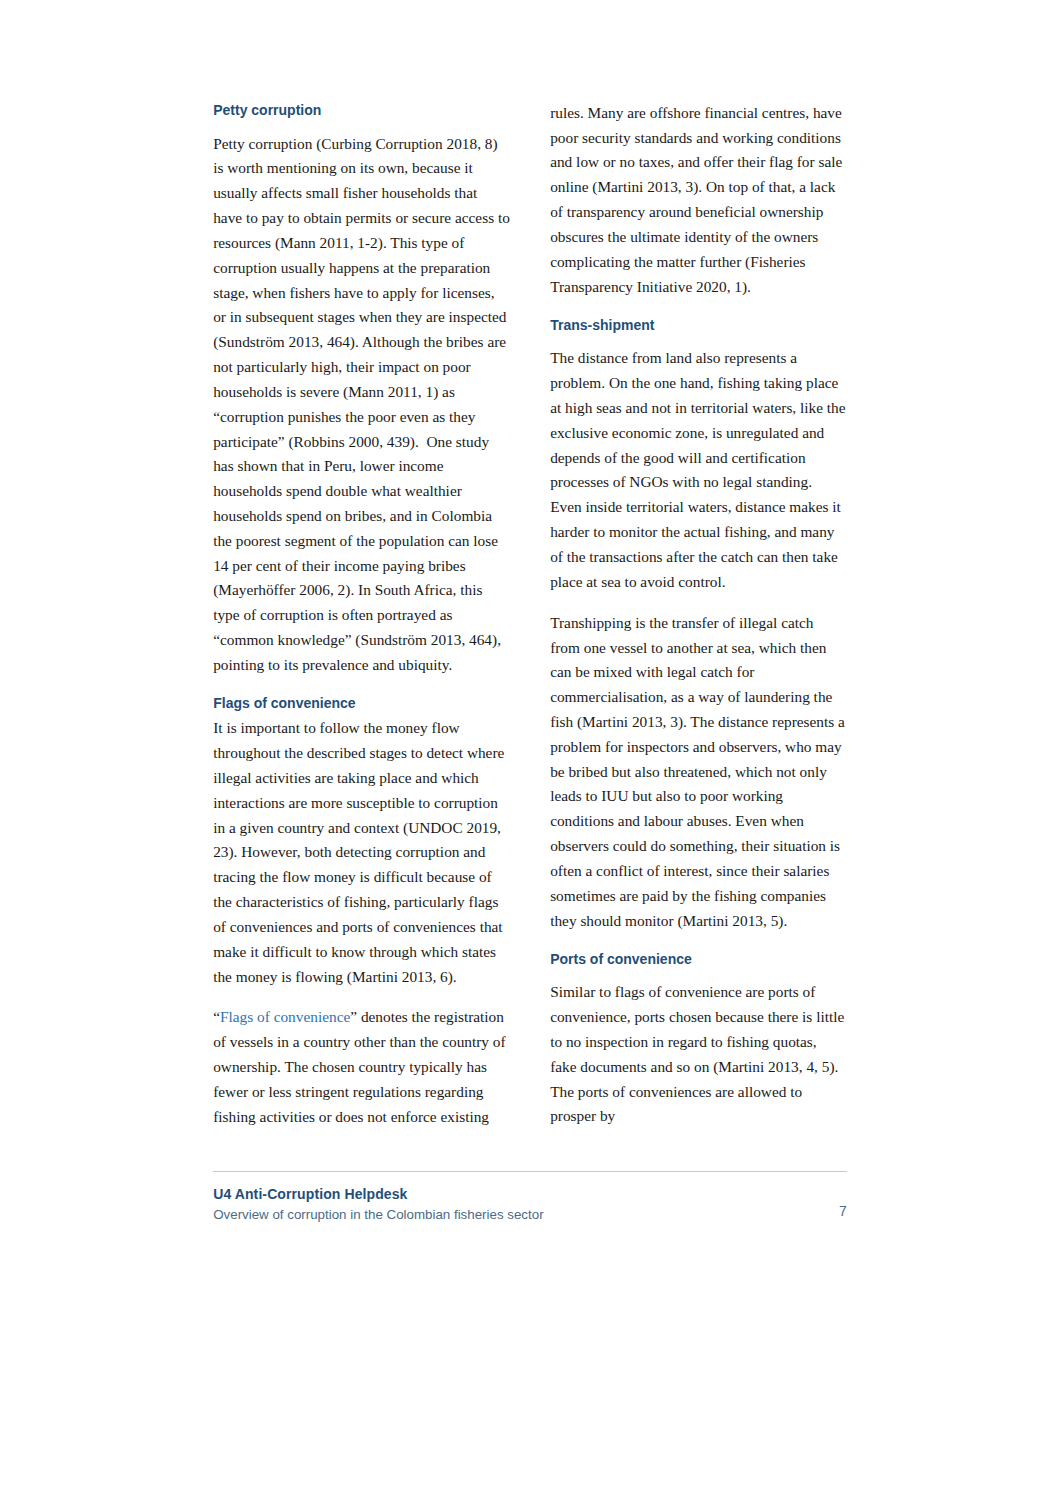Petty corruption
Petty corruption (Curbing Corruption 2018, 8) is worth mentioning on its own, because it usually affects small fisher households that have to pay to obtain permits or secure access to resources (Mann 2011, 1-2). This type of corruption usually happens at the preparation stage, when fishers have to apply for licenses, or in subsequent stages when they are inspected (Sundström 2013, 464). Although the bribes are not particularly high, their impact on poor households is severe (Mann 2011, 1) as “corruption punishes the poor even as they participate” (Robbins 2000, 439). One study has shown that in Peru, lower income households spend double what wealthier households spend on bribes, and in Colombia the poorest segment of the population can lose 14 per cent of their income paying bribes (Mayerhöffer 2006, 2). In South Africa, this type of corruption is often portrayed as “common knowledge” (Sundström 2013, 464), pointing to its prevalence and ubiquity.
Flags of convenience
It is important to follow the money flow throughout the described stages to detect where illegal activities are taking place and which interactions are more susceptible to corruption in a given country and context (UNDOC 2019, 23). However, both detecting corruption and tracing the flow money is difficult because of the characteristics of fishing, particularly flags of conveniences and ports of conveniences that make it difficult to know through which states the money is flowing (Martini 2013, 6).
“Flags of convenience” denotes the registration of vessels in a country other than the country of ownership. The chosen country typically has fewer or less stringent regulations regarding fishing activities or does not enforce existing rules. Many are offshore financial centres, have poor security standards and working conditions and low or no taxes, and offer their flag for sale online (Martini 2013, 3). On top of that, a lack of transparency around beneficial ownership obscures the ultimate identity of the owners complicating the matter further (Fisheries Transparency Initiative 2020, 1).
Trans-shipment
The distance from land also represents a problem. On the one hand, fishing taking place at high seas and not in territorial waters, like the exclusive economic zone, is unregulated and depends of the good will and certification processes of NGOs with no legal standing. Even inside territorial waters, distance makes it harder to monitor the actual fishing, and many of the transactions after the catch can then take place at sea to avoid control.
Transhipping is the transfer of illegal catch from one vessel to another at sea, which then can be mixed with legal catch for commercialisation, as a way of laundering the fish (Martini 2013, 3). The distance represents a problem for inspectors and observers, who may be bribed but also threatened, which not only leads to IUU but also to poor working conditions and labour abuses. Even when observers could do something, their situation is often a conflict of interest, since their salaries sometimes are paid by the fishing companies they should monitor (Martini 2013, 5).
Ports of convenience
Similar to flags of convenience are ports of convenience, ports chosen because there is little to no inspection in regard to fishing quotas, fake documents and so on (Martini 2013, 4, 5). The ports of conveniences are allowed to prosper by
U4 Anti-Corruption Helpdesk
Overview of corruption in the Colombian fisheries sector
7